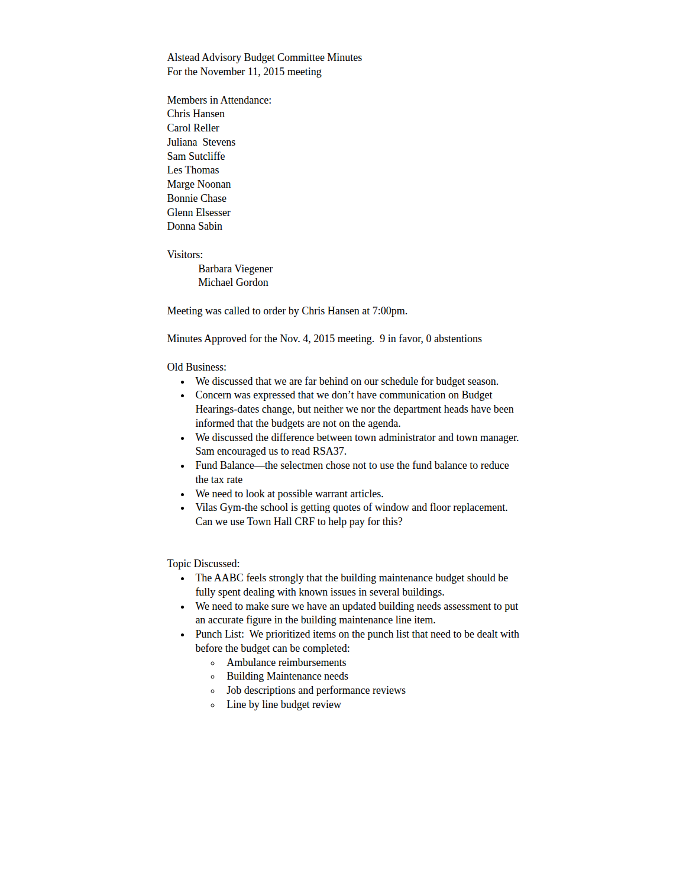Alstead Advisory Budget Committee Minutes
For the November 11, 2015 meeting
Members in Attendance:
Chris Hansen
Carol Reller
Juliana Stevens
Sam Sutcliffe
Les Thomas
Marge Noonan
Bonnie Chase
Glenn Elsesser
Donna Sabin
Visitors:
Barbara Viegener
Michael Gordon
Meeting was called to order by Chris Hansen at 7:00pm.
Minutes Approved for the Nov. 4, 2015 meeting. 9 in favor, 0 abstentions
Old Business:
We discussed that we are far behind on our schedule for budget season.
Concern was expressed that we don’t have communication on Budget Hearings-dates change, but neither we nor the department heads have been informed that the budgets are not on the agenda.
We discussed the difference between town administrator and town manager. Sam encouraged us to read RSA37.
Fund Balance—the selectmen chose not to use the fund balance to reduce the tax rate
We need to look at possible warrant articles.
Vilas Gym-the school is getting quotes of window and floor replacement. Can we use Town Hall CRF to help pay for this?
Topic Discussed:
The AABC feels strongly that the building maintenance budget should be fully spent dealing with known issues in several buildings.
We need to make sure we have an updated building needs assessment to put an accurate figure in the building maintenance line item.
Punch List: We prioritized items on the punch list that need to be dealt with before the budget can be completed:
Ambulance reimbursements
Building Maintenance needs
Job descriptions and performance reviews
Line by line budget review